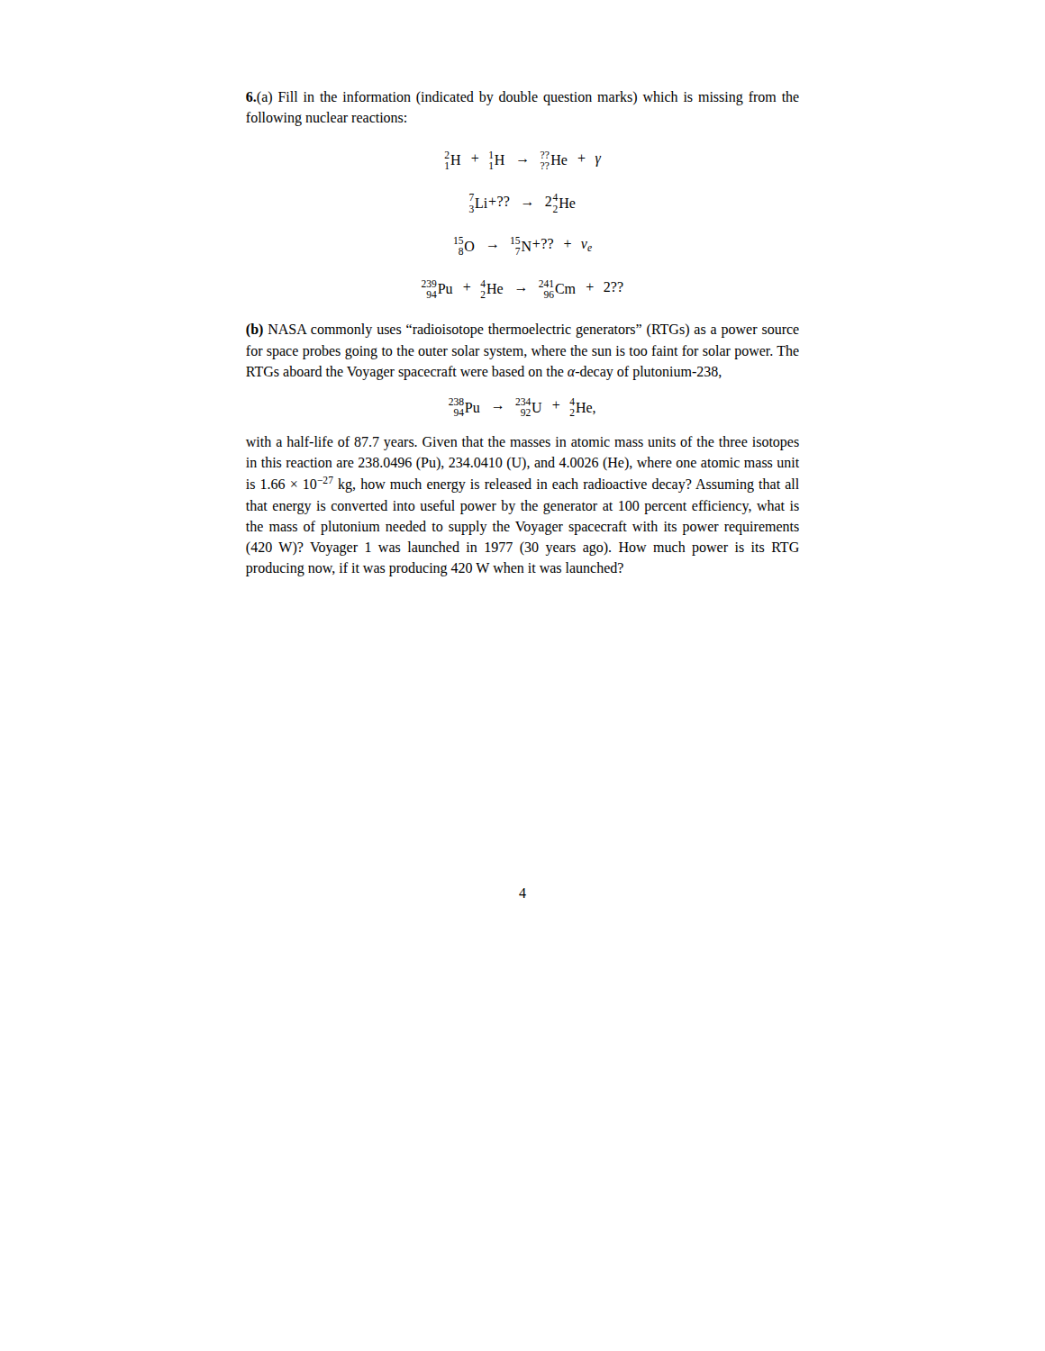6.(a) Fill in the information (indicated by double question marks) which is missing from the following nuclear reactions:
21 H + 11 H → ????He + γ
73 Li+?? → 242 He
158 O → 157 N+?? + νe
23994 Pu + 42 He → 24196 Cm + 2??
(b) NASA commonly uses “radioisotope thermoelectric generators” (RTGs) as a power source for space probes going to the outer solar system, where the sun is too faint for solar power. The RTGs aboard the Voyager spacecraft were based on the α-decay of plutonium-238,
23894 Pu → 23492 U + 42 He,
with a half-life of 87.7 years. Given that the masses in atomic mass units of the three isotopes in this reaction are 238.0496 (Pu), 234.0410 (U), and 4.0026 (He), where one atomic mass unit is 1.66 × 10−27 kg, how much energy is released in each radioactive decay? Assuming that all that energy is converted into useful power by the generator at 100 percent efficiency, what is the mass of plutonium needed to supply the Voyager spacecraft with its power requirements (420 W)? Voyager 1 was launched in 1977 (30 years ago). How much power is its RTG producing now, if it was producing 420 W when it was launched?
4